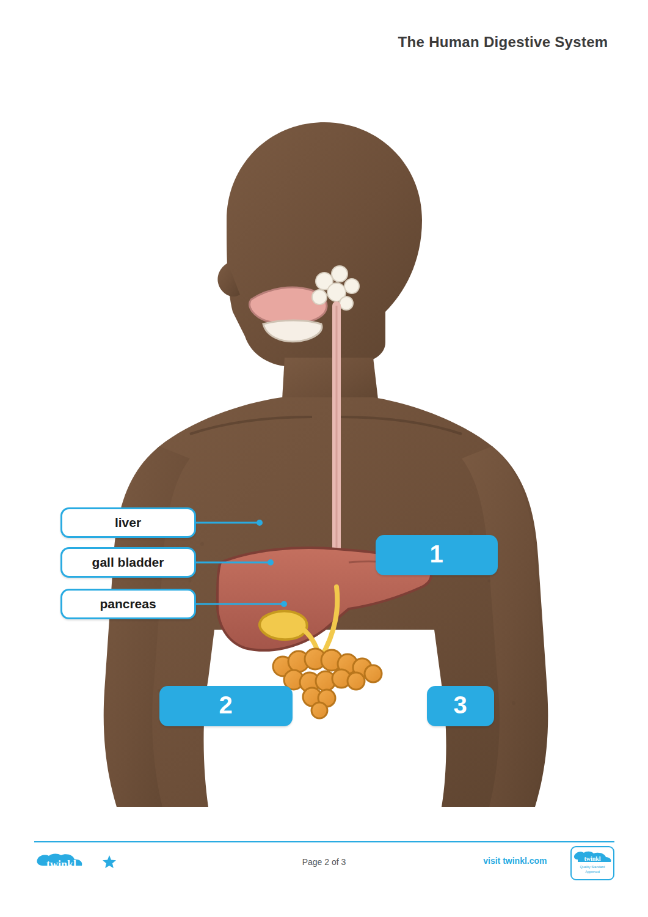The Human Digestive System
liver
gall bladder
pancreas
1
2
3
twinkl
Page 2 of 3
visit twinkl.com
twinkl Quality Standard Approved